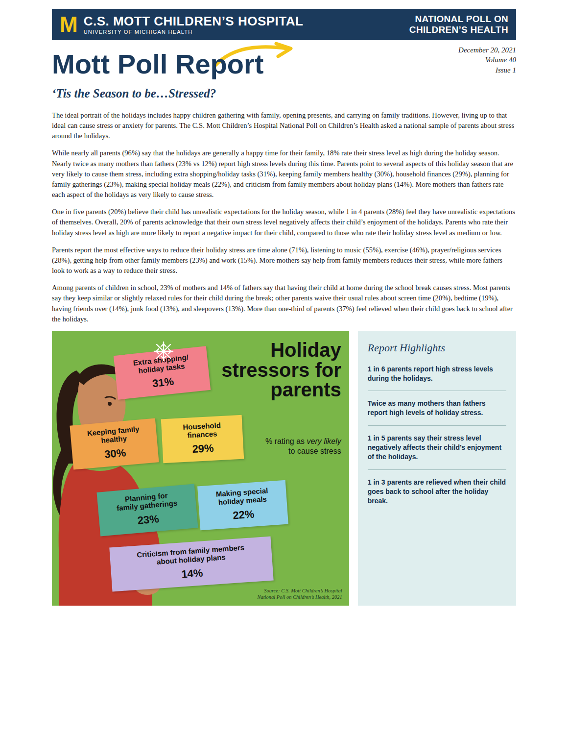M
C.S. MOTT CHILDREN’S HOSPITAL
UNIVERSITY OF MICHIGAN HEALTH
NATIONAL POLL ON
CHILDREN’S HEALTH
Mott Poll Report
December 20, 2021
Volume 40
Issue 1
‘Tis the Season to be…Stressed?
The ideal portrait of the holidays includes happy children gathering with family, opening presents, and carrying on family traditions. However, living up to that ideal can cause stress or anxiety for parents. The C.S. Mott Children’s Hospital National Poll on Children’s Health asked a national sample of parents about stress around the holidays.
While nearly all parents (96%) say that the holidays are generally a happy time for their family, 18% rate their stress level as high during the holiday season. Nearly twice as many mothers than fathers (23% vs 12%) report high stress levels during this time. Parents point to several aspects of this holiday season that are very likely to cause them stress, including extra shopping/holiday tasks (31%), keeping family members healthy (30%), household finances (29%), planning for family gatherings (23%), making special holiday meals (22%), and criticism from family members about holiday plans (14%). More mothers than fathers rate each aspect of the holidays as very likely to cause stress.
One in five parents (20%) believe their child has unrealistic expectations for the holiday season, while 1 in 4 parents (28%) feel they have unrealistic expectations of themselves. Overall, 20% of parents acknowledge that their own stress level negatively affects their child’s enjoyment of the holidays. Parents who rate their holiday stress level as high are more likely to report a negative impact for their child, compared to those who rate their holiday stress level as medium or low.
Parents report the most effective ways to reduce their holiday stress are time alone (71%), listening to music (55%), exercise (46%), prayer/religious services (28%), getting help from other family members (23%) and work (15%). More mothers say help from family members reduces their stress, while more fathers look to work as a way to reduce their stress.
Among parents of children in school, 23% of mothers and 14% of fathers say that having their child at home during the school break causes stress. Most parents say they keep similar or slightly relaxed rules for their child during the break; other parents waive their usual rules about screen time (20%), bedtime (19%), having friends over (14%), junk food (13%), and sleepovers (13%). More than one-third of parents (37%) feel relieved when their child goes back to school after the holidays.
Holiday
stressors for
parents
% rating as very likely
to cause stress
Extra shopping/
holiday tasks 31%
Keeping family
healthy 30%
Household
finances 29%
Planning for
family gatherings 23%
Making special
holiday meals 22%
Criticism from family members
about holiday plans 14%
Source: C.S. Mott Children’s Hospital
National Poll on Children’s Health, 2021
Report Highlights
1 in 6 parents report high stress levels during the holidays.
Twice as many mothers than fathers report high levels of holiday stress.
1 in 5 parents say their stress level negatively affects their child’s enjoyment of the holidays.
1 in 3 parents are relieved when their child goes back to school after the holiday break.